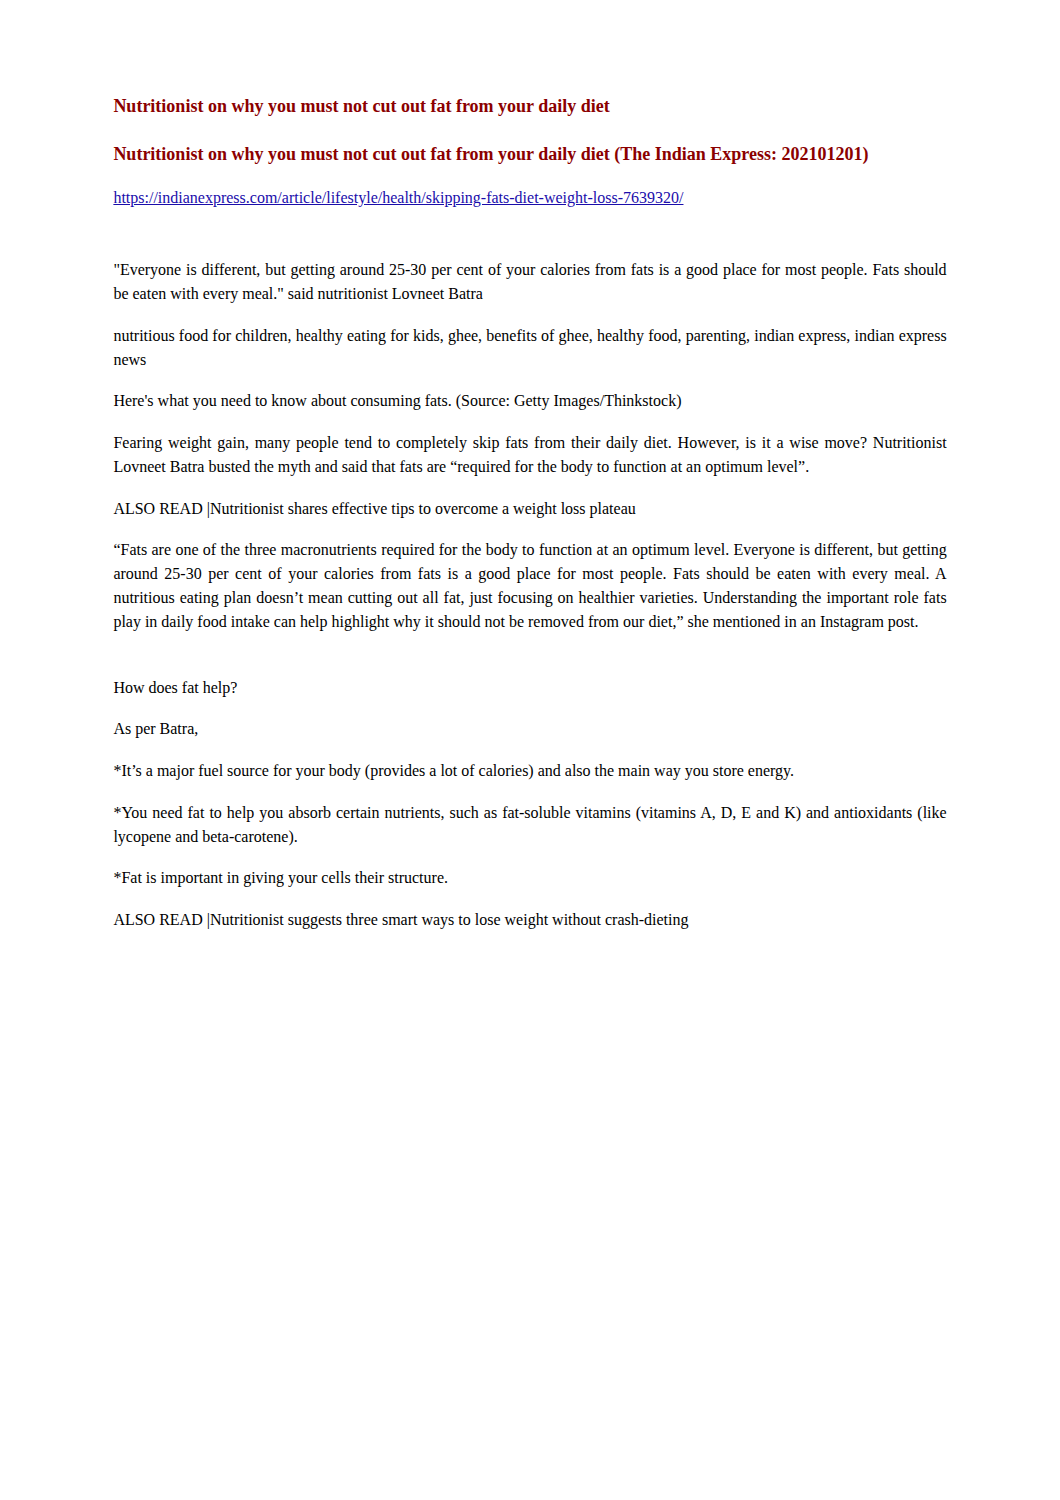Nutritionist on why you must not cut out fat from your daily diet
Nutritionist on why you must not cut out fat from your daily diet (The Indian Express: 202101201)
https://indianexpress.com/article/lifestyle/health/skipping-fats-diet-weight-loss-7639320/
"Everyone is different, but getting around 25-30 per cent of your calories from fats is a good place for most people. Fats should be eaten with every meal." said nutritionist Lovneet Batra
nutritious food for children, healthy eating for kids, ghee, benefits of ghee, healthy food, parenting, indian express, indian express news
Here's what you need to know about consuming fats. (Source: Getty Images/Thinkstock)
Fearing weight gain, many people tend to completely skip fats from their daily diet. However, is it a wise move? Nutritionist Lovneet Batra busted the myth and said that fats are “required for the body to function at an optimum level”.
ALSO READ |Nutritionist shares effective tips to overcome a weight loss plateau
“Fats are one of the three macronutrients required for the body to function at an optimum level. Everyone is different, but getting around 25-30 per cent of your calories from fats is a good place for most people. Fats should be eaten with every meal. A nutritious eating plan doesn’t mean cutting out all fat, just focusing on healthier varieties. Understanding the important role fats play in daily food intake can help highlight why it should not be removed from our diet,” she mentioned in an Instagram post.
How does fat help?
As per Batra,
*It’s a major fuel source for your body (provides a lot of calories) and also the main way you store energy.
*You need fat to help you absorb certain nutrients, such as fat-soluble vitamins (vitamins A, D, E and K) and antioxidants (like lycopene and beta-carotene).
*Fat is important in giving your cells their structure.
ALSO READ |Nutritionist suggests three smart ways to lose weight without crash-dieting